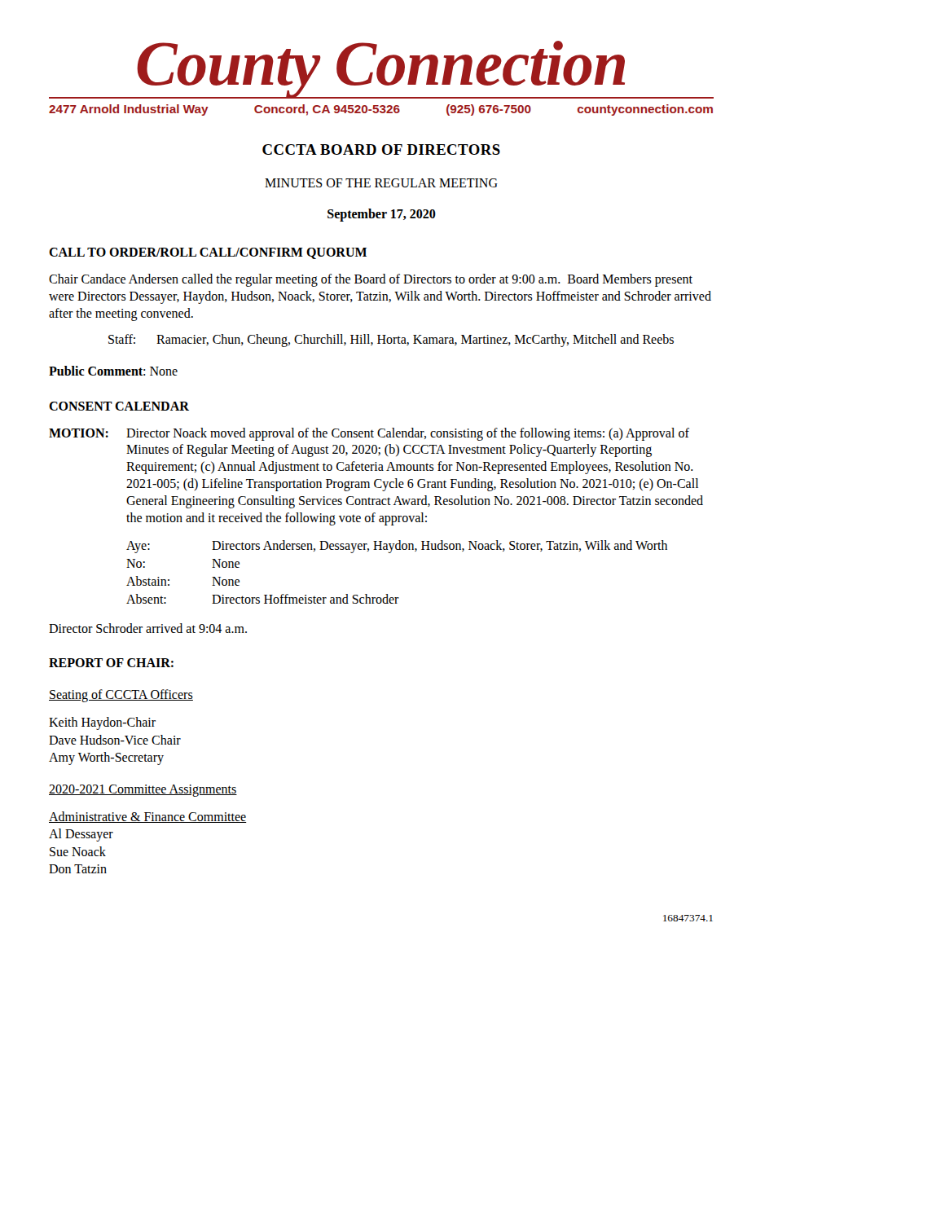County Connection
2477 Arnold Industrial Way Concord, CA 94520-5326 (925) 676-7500 countyconnection.com
CCCTA BOARD OF DIRECTORS
MINUTES OF THE REGULAR MEETING
September 17, 2020
CALL TO ORDER/ROLL CALL/CONFIRM QUORUM
Chair Candace Andersen called the regular meeting of the Board of Directors to order at 9:00 a.m. Board Members present were Directors Dessayer, Haydon, Hudson, Noack, Storer, Tatzin, Wilk and Worth. Directors Hoffmeister and Schroder arrived after the meeting convened.
Staff: Ramacier, Chun, Cheung, Churchill, Hill, Horta, Kamara, Martinez, McCarthy, Mitchell and Reebs
Public Comment: None
CONSENT CALENDAR
MOTION:
Director Noack moved approval of the Consent Calendar, consisting of the following items: (a) Approval of Minutes of Regular Meeting of August 20, 2020; (b) CCCTA Investment Policy-Quarterly Reporting Requirement; (c) Annual Adjustment to Cafeteria Amounts for Non-Represented Employees, Resolution No. 2021-005; (d) Lifeline Transportation Program Cycle 6 Grant Funding, Resolution No. 2021-010; (e) On-Call General Engineering Consulting Services Contract Award, Resolution No. 2021-008. Director Tatzin seconded the motion and it received the following vote of approval:
| Aye: | Directors Andersen, Dessayer, Haydon, Hudson, Noack, Storer, Tatzin, Wilk and Worth |
| No: | None |
| Abstain: | None |
| Absent: | Directors Hoffmeister and Schroder |
Director Schroder arrived at 9:04 a.m.
REPORT OF CHAIR:
Seating of CCCTA Officers
Keith Haydon-Chair
Dave Hudson-Vice Chair
Amy Worth-Secretary
2020-2021 Committee Assignments
Administrative & Finance Committee
Al Dessayer
Sue Noack
Don Tatzin
16847374.1